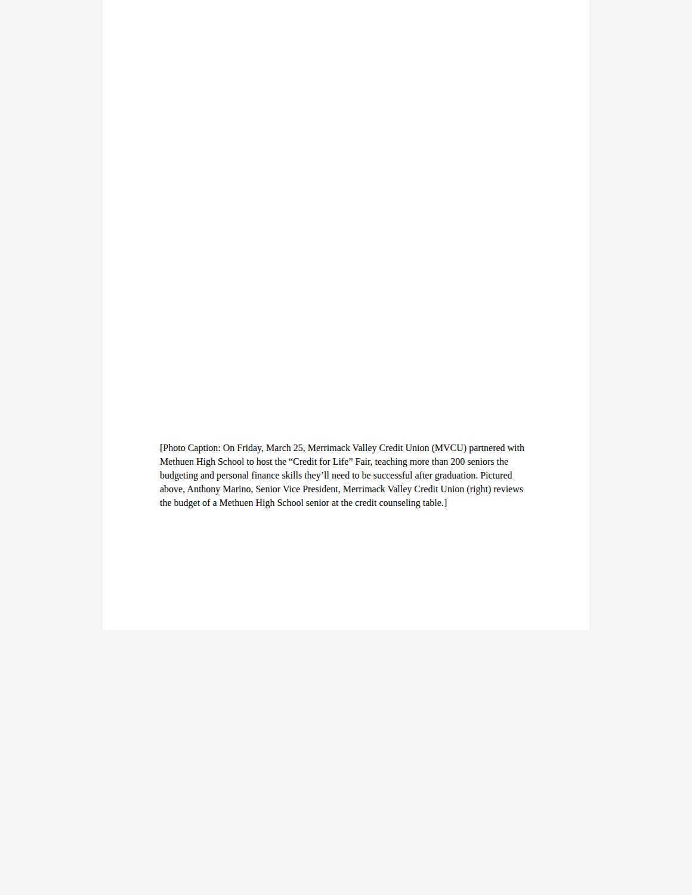[Photo Caption: On Friday, March 25, Merrimack Valley Credit Union (MVCU) partnered with Methuen High School to host the “Credit for Life” Fair, teaching more than 200 seniors the budgeting and personal finance skills they’ll need to be successful after graduation. Pictured above, Anthony Marino, Senior Vice President, Merrimack Valley Credit Union (right) reviews the budget of a Methuen High School senior at the credit counseling table.]